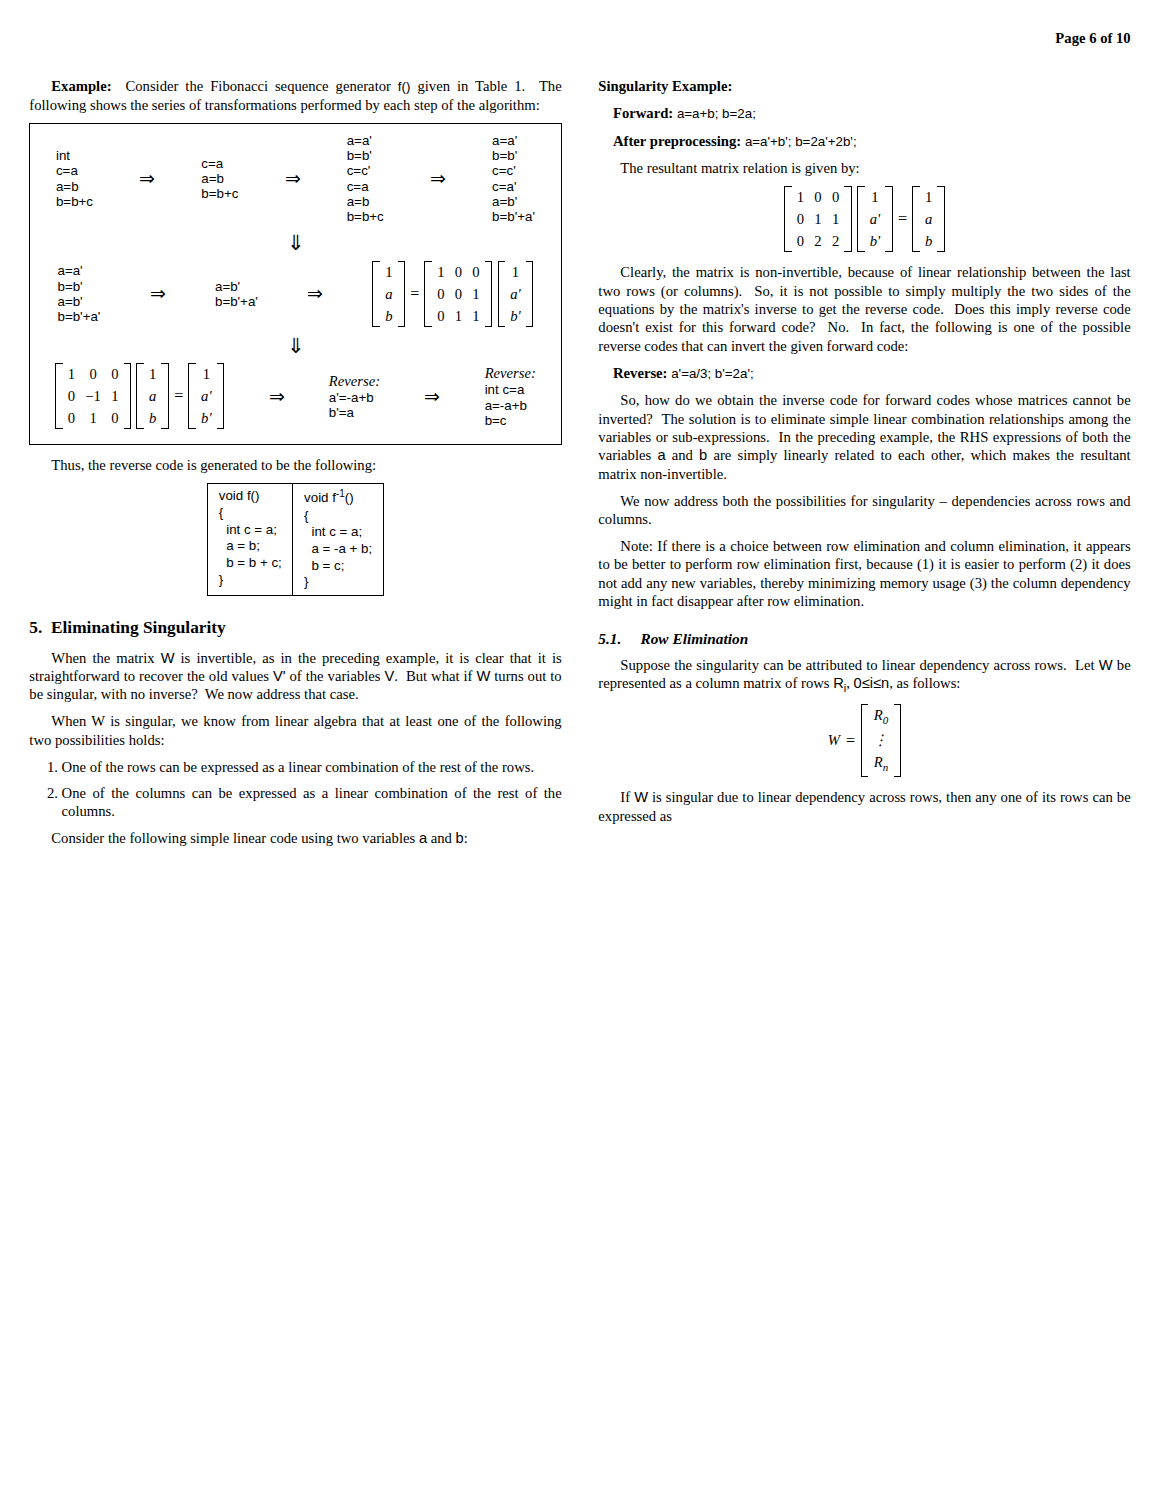Page 6 of 10
Example: Consider the Fibonacci sequence generator f() given in Table 1. The following shows the series of transformations performed by each step of the algorithm:
int c=a a=b b=b+c
⇒
c=a a=b b=b+c
⇒
a=a' b=b' c=c' c=a a=b b=b+c
⇒
a=a' b=b' c=c' c=a' a=b' b=b'+a'
⇓
a=a' b=b' a=b' b=b'+a'
⇒
a=b' b=b'+a'
⇒
| 1 |
| a |
| b |
=
| 1 | 0 | 0 |
| 0 | 0 | 1 |
| 0 | 1 | 1 |
| 1 |
| a' |
| b' |
⇓
| 1 | 0 | 0 |
| 0 | −1 | 1 |
| 0 | 1 | 0 |
| 1 |
| a |
| b |
=
| 1 |
| a' |
| b' |
⇒
Reverse:
a'=-a+b b'=a
⇒
Reverse:
int c=a a=-a+b b=c
Thus, the reverse code is generated to be the following:
| void f() { int c = a; a = b; b = b + c; } | void f -1 () { int c = a; a = -a + b; b = c; } |
5. Eliminating Singularity
When the matrix W is invertible, as in the preceding example, it is clear that it is straightforward to recover the old values V' of the variables V. But what if W turns out to be singular, with no inverse? We now address that case.
When W is singular, we know from linear algebra that at least one of the following two possibilities holds:
One of the rows can be expressed as a linear combination of the rest of the rows.
One of the columns can be expressed as a linear combination of the rest of the columns.
Consider the following simple linear code using two variables a and b:
Singularity Example:
Forward: a=a+b; b=2a;
After preprocessing: a=a'+b'; b=2a'+2b';
The resultant matrix relation is given by:
| 1 | 0 | 0 |
| 0 | 1 | 1 |
| 0 | 2 | 2 |
| 1 |
| a' |
| b' |
=
| 1 |
| a |
| b |
Clearly, the matrix is non-invertible, because of linear relationship between the last two rows (or columns). So, it is not possible to simply multiply the two sides of the equations by the matrix's inverse to get the reverse code. Does this imply reverse code doesn't exist for this forward code? No. In fact, the following is one of the possible reverse codes that can invert the given forward code:
Reverse: a'=a/3; b'=2a';
So, how do we obtain the inverse code for forward codes whose matrices cannot be inverted? The solution is to eliminate simple linear combination relationships among the variables or sub-expressions. In the preceding example, the RHS expressions of both the variables a and b are simply linearly related to each other, which makes the resultant matrix non-invertible.
We now address both the possibilities for singularity – dependencies across rows and columns.
Note: If there is a choice between row elimination and column elimination, it appears to be better to perform row elimination first, because (1) it is easier to perform (2) it does not add any new variables, thereby minimizing memory usage (3) the column dependency might in fact disappear after row elimination.
5.1. Row Elimination
Suppose the singularity can be attributed to linear dependency across rows. Let W be represented as a column matrix of rows Ri, 0≤i≤n, as follows:
W =
| R 0 |
| ⋮ |
| R n |
If W is singular due to linear dependency across rows, then any one of its rows can be expressed as